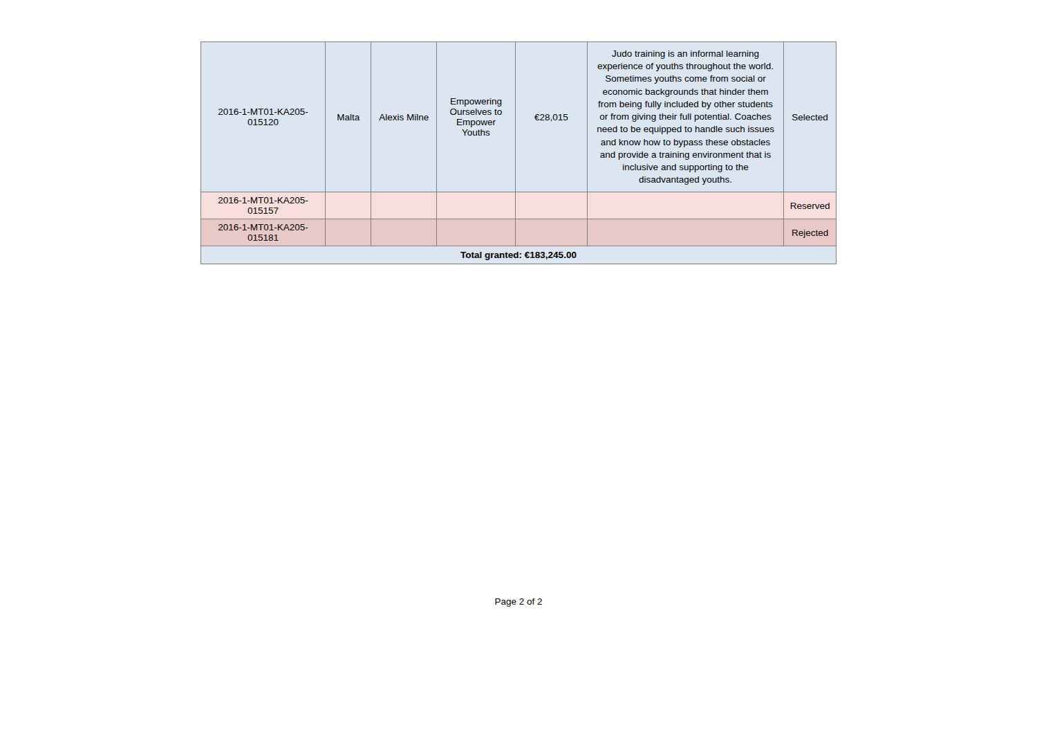| 2016-1-MT01-KA205-015120 | Malta | Alexis Milne | Empowering Ourselves to Empower Youths | €28,015 | Judo training is an informal learning experience of youths throughout the world. Sometimes youths come from social or economic backgrounds that hinder them from being fully included by other students or from giving their full potential. Coaches need to be equipped to handle such issues and know how to bypass these obstacles and provide a training environment that is inclusive and supporting to the disadvantaged youths. | Selected |
| 2016-1-MT01-KA205-015157 | | | | | | Reserved |
| 2016-1-MT01-KA205-015181 | | | | | | Rejected |
| Total granted: €183,245.00 |
Page 2 of 2